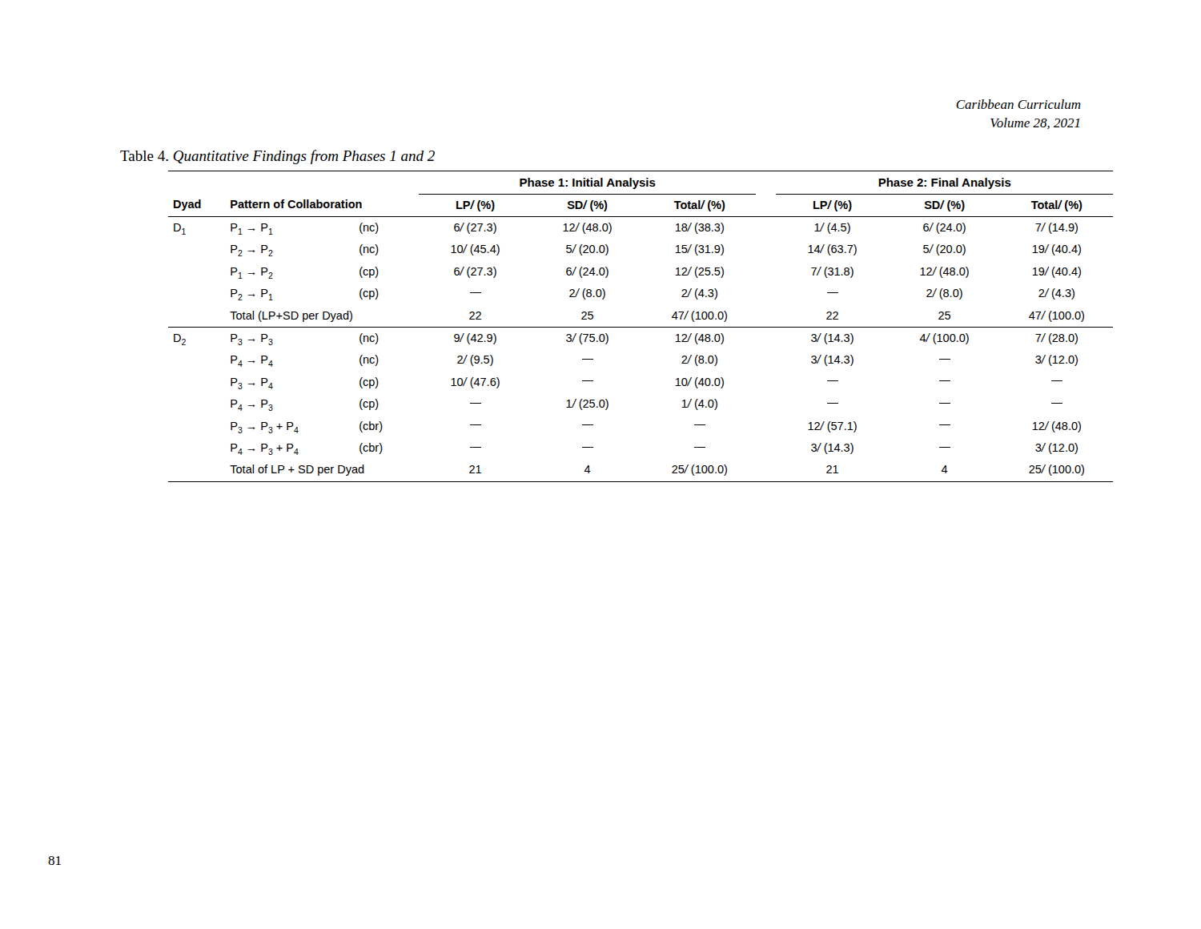Caribbean Curriculum
Volume 28, 2021
Table 4. Quantitative Findings from Phases 1 and 2
| | Phase 1: Initial Analysis | | Phase 2: Final Analysis |
| Dyad | Pattern of Collaboration | LP / (%) | SD / (%) | Total / (%) | | LP / (%) | SD / (%) | Total / (%) |
| D 1 | P 1 → P 1 | (nc) | 6 / (27.3) | 12 / (48.0) | 18 / (38.3) | | 1 / (4.5) | 6 / (24.0) | 7 / (14.9) |
| | P 2 → P 2 | (nc) | 10 / (45.4) | 5 / (20.0) | 15 / (31.9) | | 14 / (63.7) | 5 / (20.0) | 19 / (40.4) |
| | P 1 → P 2 | (cp) | 6 / (27.3) | 6 / (24.0) | 12 / (25.5) | | 7 / (31.8) | 12 / (48.0) | 19 / (40.4) |
| | P 2 → P 1 | (cp) | | 2 / (8.0) | 2 / (4.3) | | | 2 / (8.0) | 2 / (4.3) |
| | Total (LP+SD per Dyad) | 22 | 25 | 47 / (100.0) | | 22 | 25 | 47 / (100.0) |
| D 2 | P 3 → P 3 | (nc) | 9 / (42.9) | 3 / (75.0) | 12 / (48.0) | | 3 / (14.3) | 4 / (100.0) | 7 / (28.0) |
| | P 4 → P 4 | (nc) | 2 / (9.5) | | 2 / (8.0) | | 3 / (14.3) | | 3 / (12.0) |
| | P 3 → P 4 | (cp) | 10 / (47.6) | | 10 / (40.0) | | | | |
| | P 4 → P 3 | (cp) | | 1 / (25.0) | 1 / (4.0) | | | | |
| | P 3 → P 3 + P 4 | (cbr) | | | | | 12 / (57.1) | | 12 / (48.0) |
| | P 4 → P 3 + P 4 | (cbr) | | | | | 3 / (14.3) | | 3 / (12.0) |
| | Total of LP + SD per Dyad | 21 | 4 | 25 / (100.0) | | 21 | 4 | 25 / (100.0) |
81